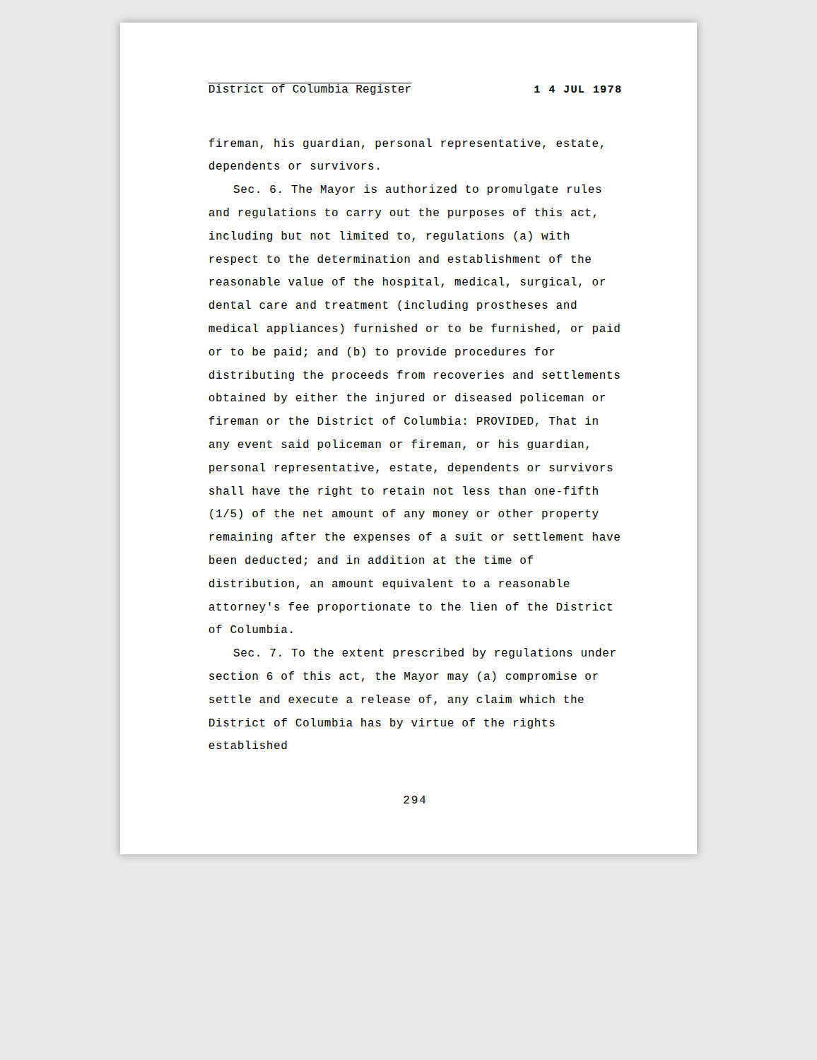District of Columbia Register
1 4 JUL 1978
fireman, his guardian, personal representative, estate, dependents or survivors.
Sec. 6. The Mayor is authorized to promulgate rules and regulations to carry out the purposes of this act, including but not limited to, regulations (a) with respect to the determination and establishment of the reasonable value of the hospital, medical, surgical, or dental care and treatment (including prostheses and medical appliances) furnished or to be furnished, or paid or to be paid; and (b) to provide procedures for distributing the proceeds from recoveries and settlements obtained by either the injured or diseased policeman or fireman or the District of Columbia: PROVIDED, That in any event said policeman or fireman, or his guardian, personal representative, estate, dependents or survivors shall have the right to retain not less than one-fifth (1/5) of the net amount of any money or other property remaining after the expenses of a suit or settlement have been deducted; and in addition at the time of distribution, an amount equivalent to a reasonable attorney's fee proportionate to the lien of the District of Columbia.
Sec. 7. To the extent prescribed by regulations under section 6 of this act, the Mayor may (a) compromise or settle and execute a release of, any claim which the District of Columbia has by virtue of the rights established
294